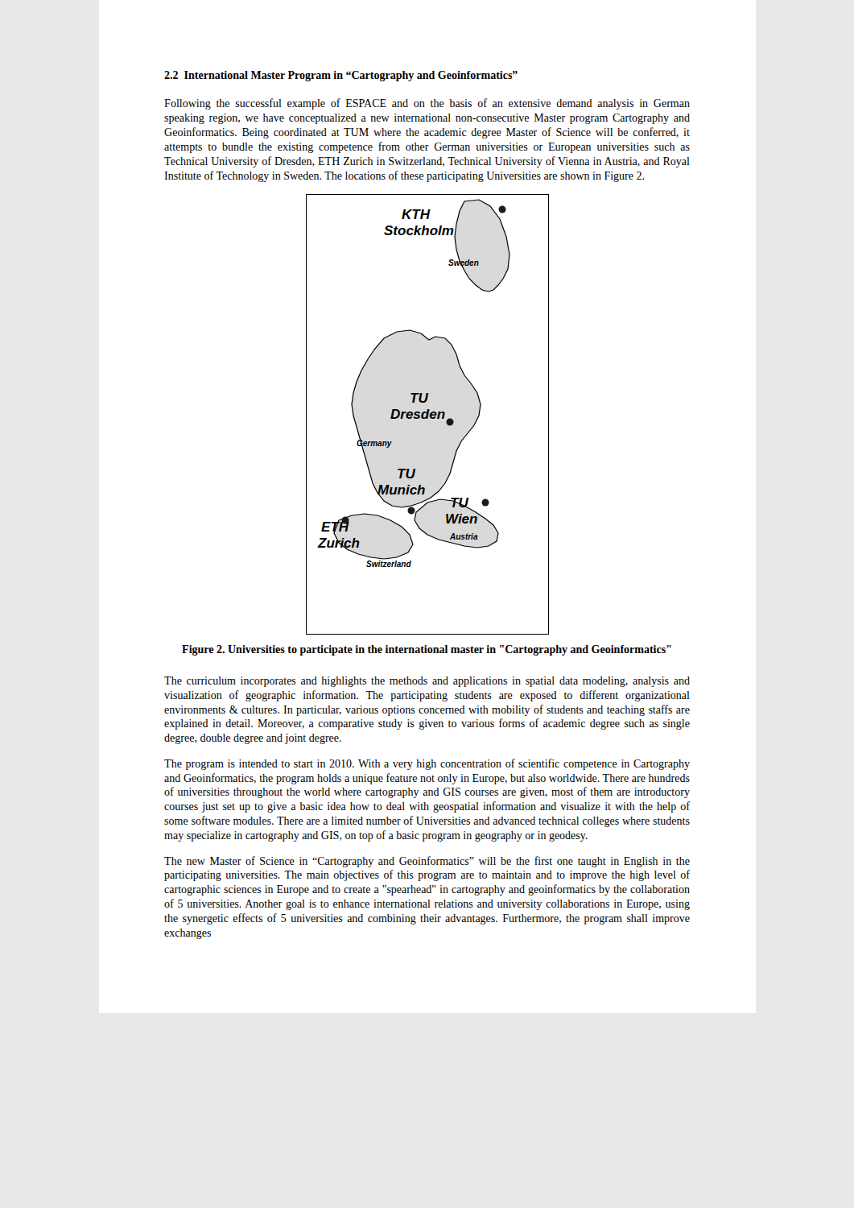2.2 International Master Program in “Cartography and Geoinformatics”
Following the successful example of ESPACE and on the basis of an extensive demand analysis in German speaking region, we have conceptualized a new international non-consecutive Master program Cartography and Geoinformatics. Being coordinated at TUM where the academic degree Master of Science will be conferred, it attempts to bundle the existing competence from other German universities or European universities such as Technical University of Dresden, ETH Zurich in Switzerland, Technical University of Vienna in Austria, and Royal Institute of Technology in Sweden. The locations of these participating Universities are shown in Figure 2.
KTH Stockholm Sweden TU Dresden Germany TU Munich TU Wien Austria ETH Zurich Switzerland
Figure 2. Universities to participate in the international master in "Cartography and Geoinformatics"
The curriculum incorporates and highlights the methods and applications in spatial data modeling, analysis and visualization of geographic information. The participating students are exposed to different organizational environments & cultures. In particular, various options concerned with mobility of students and teaching staffs are explained in detail. Moreover, a comparative study is given to various forms of academic degree such as single degree, double degree and joint degree.
The program is intended to start in 2010. With a very high concentration of scientific competence in Cartography and Geoinformatics, the program holds a unique feature not only in Europe, but also worldwide. There are hundreds of universities throughout the world where cartography and GIS courses are given, most of them are introductory courses just set up to give a basic idea how to deal with geospatial information and visualize it with the help of some software modules. There are a limited number of Universities and advanced technical colleges where students may specialize in cartography and GIS, on top of a basic program in geography or in geodesy.
The new Master of Science in “Cartography and Geoinformatics” will be the first one taught in English in the participating universities. The main objectives of this program are to maintain and to improve the high level of cartographic sciences in Europe and to create a "spearhead" in cartography and geoinformatics by the collaboration of 5 universities. Another goal is to enhance international relations and university collaborations in Europe, using the synergetic effects of 5 universities and combining their advantages. Furthermore, the program shall improve exchanges